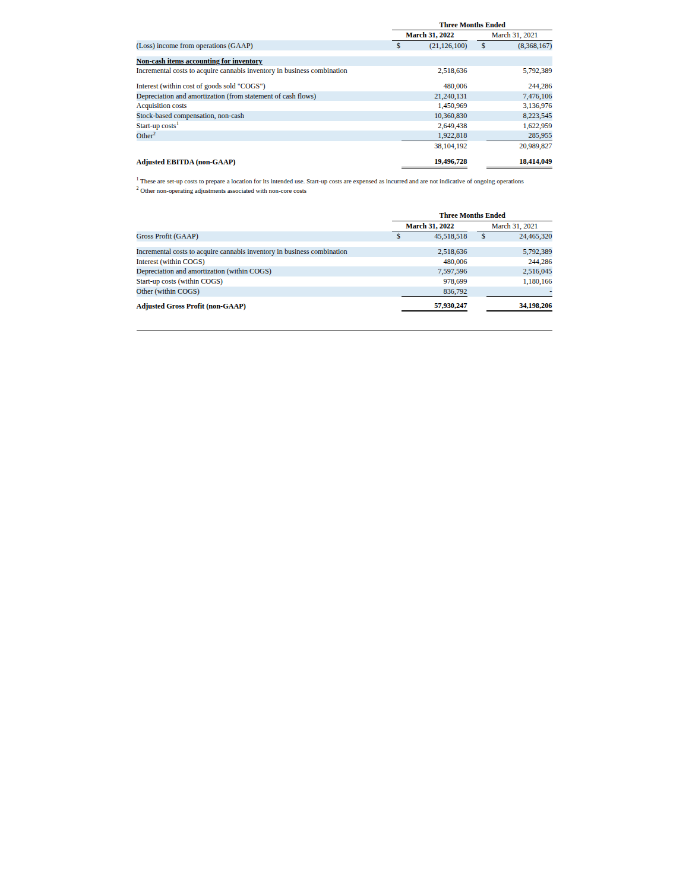| | | Three Months Ended |
| --- | --- | --- |
| | | March 31, 2022 | | March 31, 2021 |
| (Loss) income from operations (GAAP) | | $ | (21,126,100) | | $ | (8,368,167) |
| Non-cash items accounting for inventory | | | | | | |
| Incremental costs to acquire cannabis inventory in business combination | | | 2,518,636 | | | 5,792,389 |
| Interest (within cost of goods sold "COGS") | | | 480,006 | | | 244,286 |
| Depreciation and amortization (from statement of cash flows) | | | 21,240,131 | | | 7,476,106 |
| Acquisition costs | | | 1,450,969 | | | 3,136,976 |
| Stock-based compensation, non-cash | | | 10,360,830 | | | 8,223,545 |
| Start-up costs 1 | | | 2,649,438 | | | 1,622,959 |
| Other 2 | | | 1,922,818 | | | 285,955 |
| | | | 38,104,192 | | | 20,989,827 |
| Adjusted EBITDA (non-GAAP) | | | 19,496,728 | | | 18,414,049 |
1 These are set-up costs to prepare a location for its intended use. Start-up costs are expensed as incurred and are not indicative of ongoing operations
2 Other non-operating adjustments associated with non-core costs
| | | Three Months Ended |
| --- | --- | --- |
| | | March 31, 2022 | | March 31, 2021 |
| Gross Profit (GAAP) | | $ | 45,518,518 | | $ | 24,465,320 |
| Incremental costs to acquire cannabis inventory in business combination | | | 2,518,636 | | | 5,792,389 |
| Interest (within COGS) | | | 480,006 | | | 244,286 |
| Depreciation and amortization (within COGS) | | | 7,597,596 | | | 2,516,045 |
| Start-up costs (within COGS) | | | 978,699 | | | 1,180,166 |
| Other (within COGS) | | | 836,792 | | | - |
| Adjusted Gross Profit (non-GAAP) | | | 57,930,247 | | | 34,198,206 |